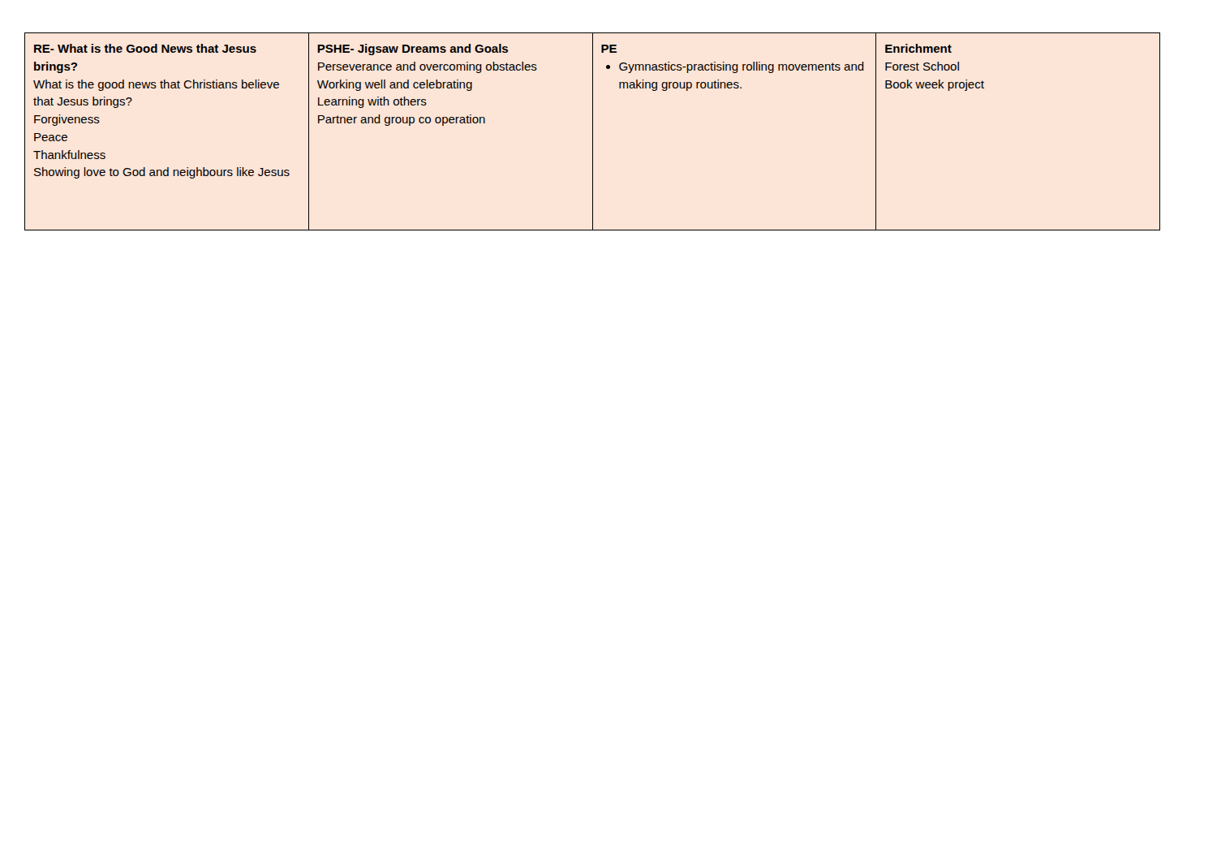| RE- What is the Good News that Jesus brings? What is the good news that Christians believe that Jesus brings? Forgiveness Peace Thankfulness Showing love to God and neighbours like Jesus | PSHE- Jigsaw Dreams and Goals Perseverance and overcoming obstacles Working well and celebrating Learning with others Partner and group co operation | PE Gymnastics-practising rolling movements and making group routines. | Enrichment Forest School Book week project |